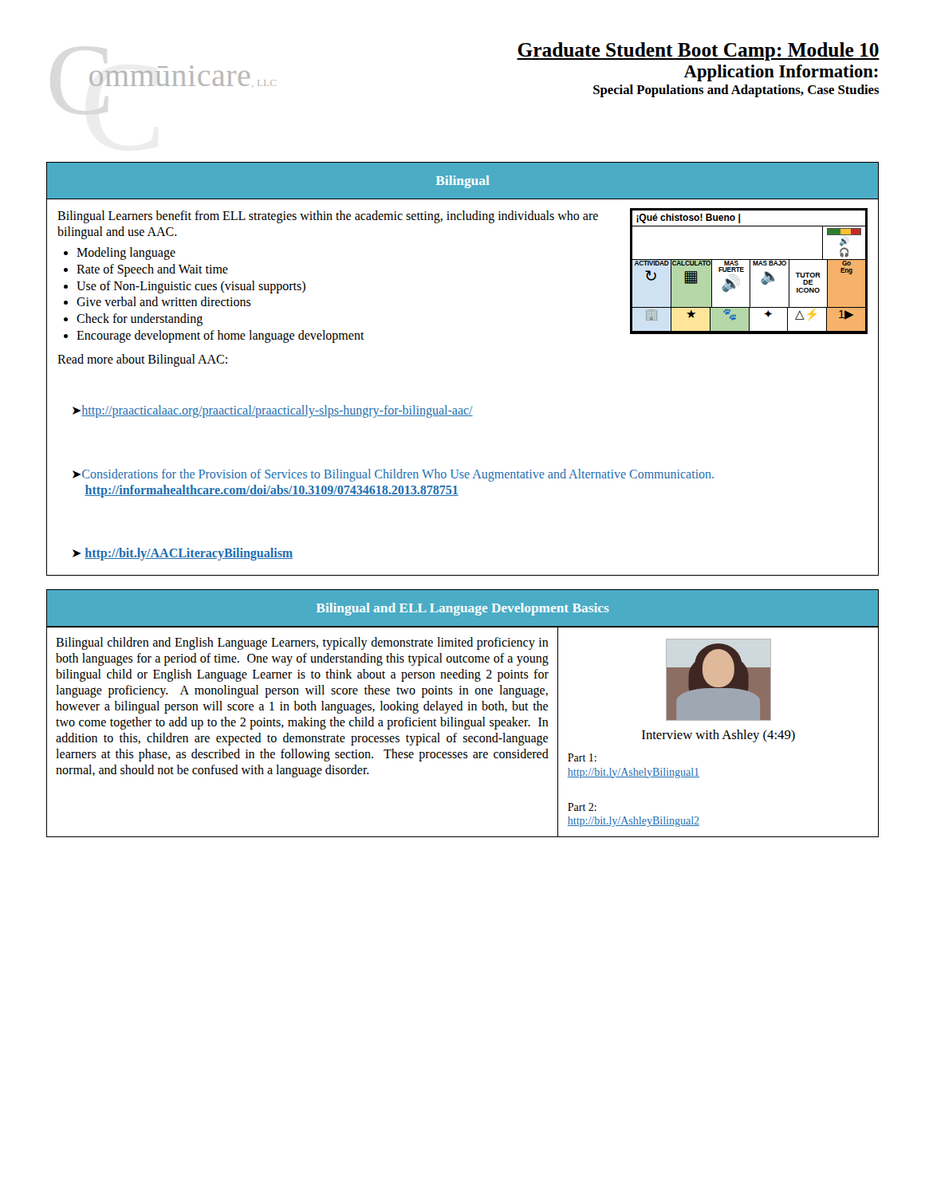C C ommūnicare, LLC
Graduate Student Boot Camp: Module 10
Application Information:
Special Populations and Adaptations, Case Studies
| Bilingual |
| --- |
| ¡Qué chistoso! Bueno / 🔊 🎧 ACTIVIDAD ↻ CALCULATO ▦ MAS FUERTE 🔊 MAS BAJO 🔈 TUTOR DE ICONO Go Eng 🏢 ★ 🐾 ✦ △⚡ 1▶ Bilingual Learners benefit from ELL strategies within the academic setting, including individuals who are bilingual and use AAC. Modeling language Rate of Speech and Wait time Use of Non-Linguistic cues (visual supports) Give verbal and written directions Check for understanding Encourage development of home language development Read more about Bilingual AAC: ➤ http://praacticalaac.org/praactical/praactically-slps-hungry-for-bilingual-aac/ ➤ Considerations for the Provision of Services to Bilingual Children Who Use Augmentative and Alternative Communication. http://informahealthcare.com/doi/abs/10.3109/07434618.2013.878751 ➤ http://bit.ly/AACLiteracyBilingualism |
| Bilingual and ELL Language Development Basics |
| --- |
| Bilingual children and English Language Learners, typically demonstrate limited proficiency in both languages for a period of time. One way of understanding this typical outcome of a young bilingual child or English Language Learner is to think about a person needing 2 points for language proficiency. A monolingual person will score these two points in one language, however a bilingual person will score a 1 in both languages, looking delayed in both, but the two come together to add up to the 2 points, making the child a proficient bilingual speaker. In addition to this, children are expected to demonstrate processes typical of second-language learners at this phase, as described in the following section. These processes are considered normal, and should not be confused with a language disorder. | Interview with Ashley (4:49) Part 1: http://bit.ly/AshelyBilingual1 Part 2: http://bit.ly/AshleyBilingual2 |